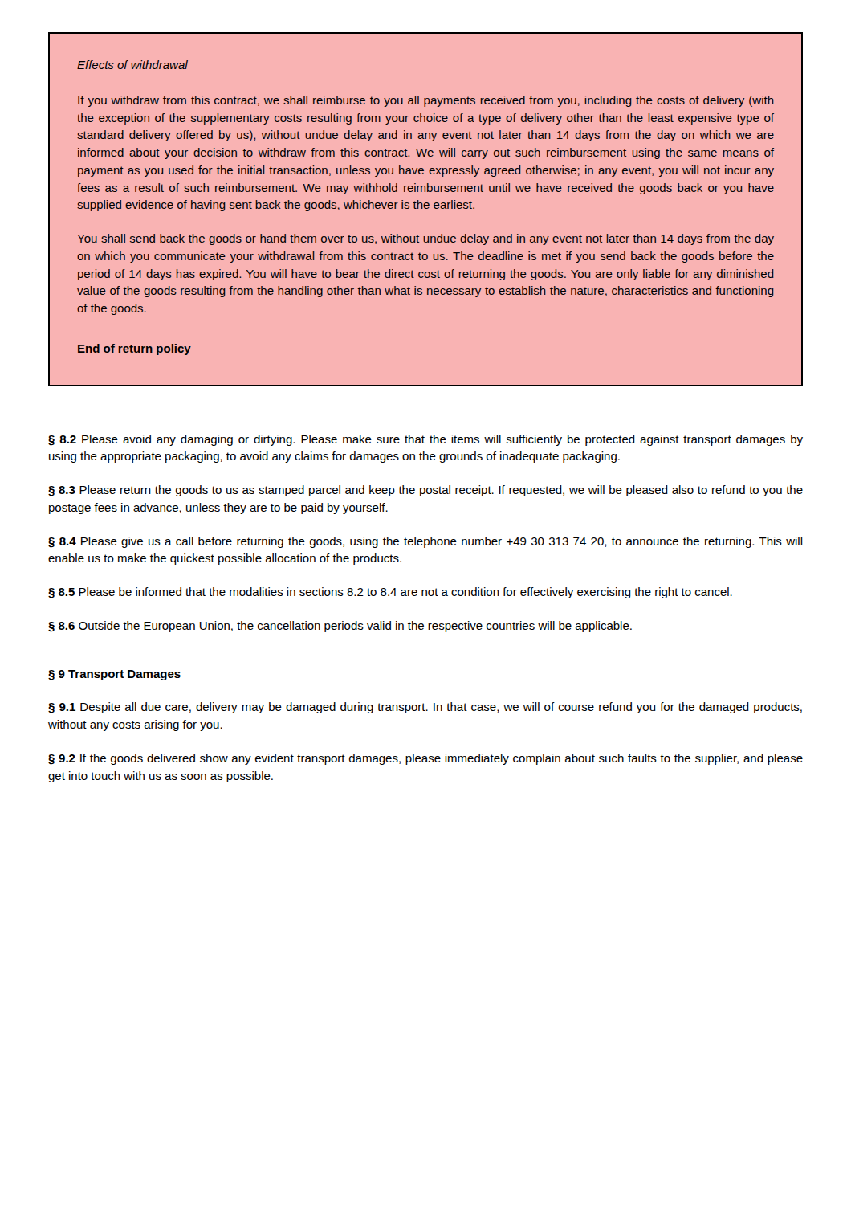Effects of withdrawal
If you withdraw from this contract, we shall reimburse to you all payments received from you, including the costs of delivery (with the exception of the supplementary costs resulting from your choice of a type of delivery other than the least expensive type of standard delivery offered by us), without undue delay and in any event not later than 14 days from the day on which we are informed about your decision to withdraw from this contract. We will carry out such reimbursement using the same means of payment as you used for the initial transaction, unless you have expressly agreed otherwise; in any event, you will not incur any fees as a result of such reimbursement. We may withhold reimbursement until we have received the goods back or you have supplied evidence of having sent back the goods, whichever is the earliest.
You shall send back the goods or hand them over to us, without undue delay and in any event not later than 14 days from the day on which you communicate your withdrawal from this contract to us. The deadline is met if you send back the goods before the period of 14 days has expired. You will have to bear the direct cost of returning the goods. You are only liable for any diminished value of the goods resulting from the handling other than what is necessary to establish the nature, characteristics and functioning of the goods.
End of return policy
§ 8.2 Please avoid any damaging or dirtying. Please make sure that the items will sufficiently be protected against transport damages by using the appropriate packaging, to avoid any claims for damages on the grounds of inadequate packaging.
§ 8.3 Please return the goods to us as stamped parcel and keep the postal receipt. If requested, we will be pleased also to refund to you the postage fees in advance, unless they are to be paid by yourself.
§ 8.4 Please give us a call before returning the goods, using the telephone number +49 30 313 74 20, to announce the returning. This will enable us to make the quickest possible allocation of the products.
§ 8.5 Please be informed that the modalities in sections 8.2 to 8.4 are not a condition for effectively exercising the right to cancel.
§ 8.6 Outside the European Union, the cancellation periods valid in the respective countries will be applicable.
§ 9 Transport Damages
§ 9.1 Despite all due care, delivery may be damaged during transport. In that case, we will of course refund you for the damaged products, without any costs arising for you.
§ 9.2 If the goods delivered show any evident transport damages, please immediately complain about such faults to the supplier, and please get into touch with us as soon as possible.